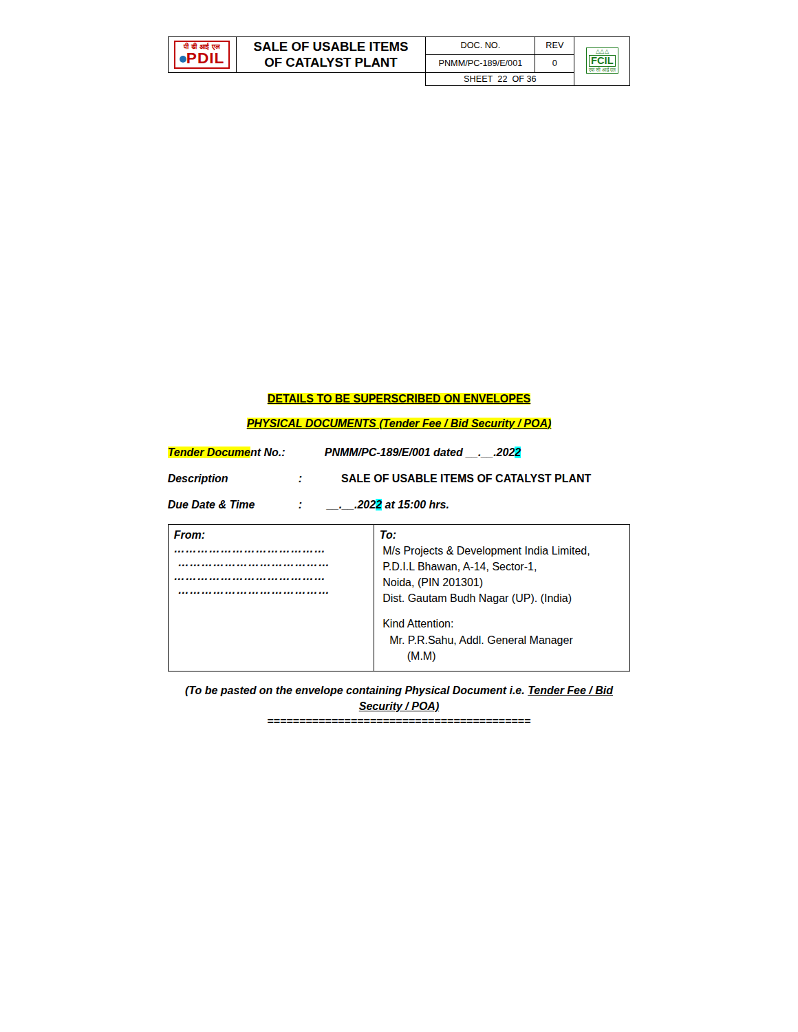| पी डी आई एल PDIL | SALE OF USABLE ITEMS OF CATALYST PLANT | DOC. NO. | REV | △△△ FCIL एफ सी आई एल |
| PNMM/PC-189/E/001 | 0 |
| | | SHEET 22 OF 36 |
DETAILS TO BE SUPERSCRIBED ON ENVELOPES
PHYSICAL DOCUMENTS (Tender Fee / Bid Security / POA)
Tender Document No.: PNMM/PC-189/E/001 dated __.__.2022
Description: SALE OF USABLE ITEMS OF CATALYST PLANT
Due Date & Time: __.__.2022 at 15:00 hrs.
| From: ………………………………… ………………………………… ………………………………… ………………………………… | To: M/s Projects & Development India Limited, P.D.I.L Bhawan, A-14, Sector-1, Noida, (PIN 201301) Dist. Gautam Budh Nagar (UP). (India) Kind Attention: Mr. P.R.Sahu, Addl. General Manager (M.M) |
(To be pasted on the envelope containing Physical Document i.e. Tender Fee / Bid
Security / POA)
=========================================